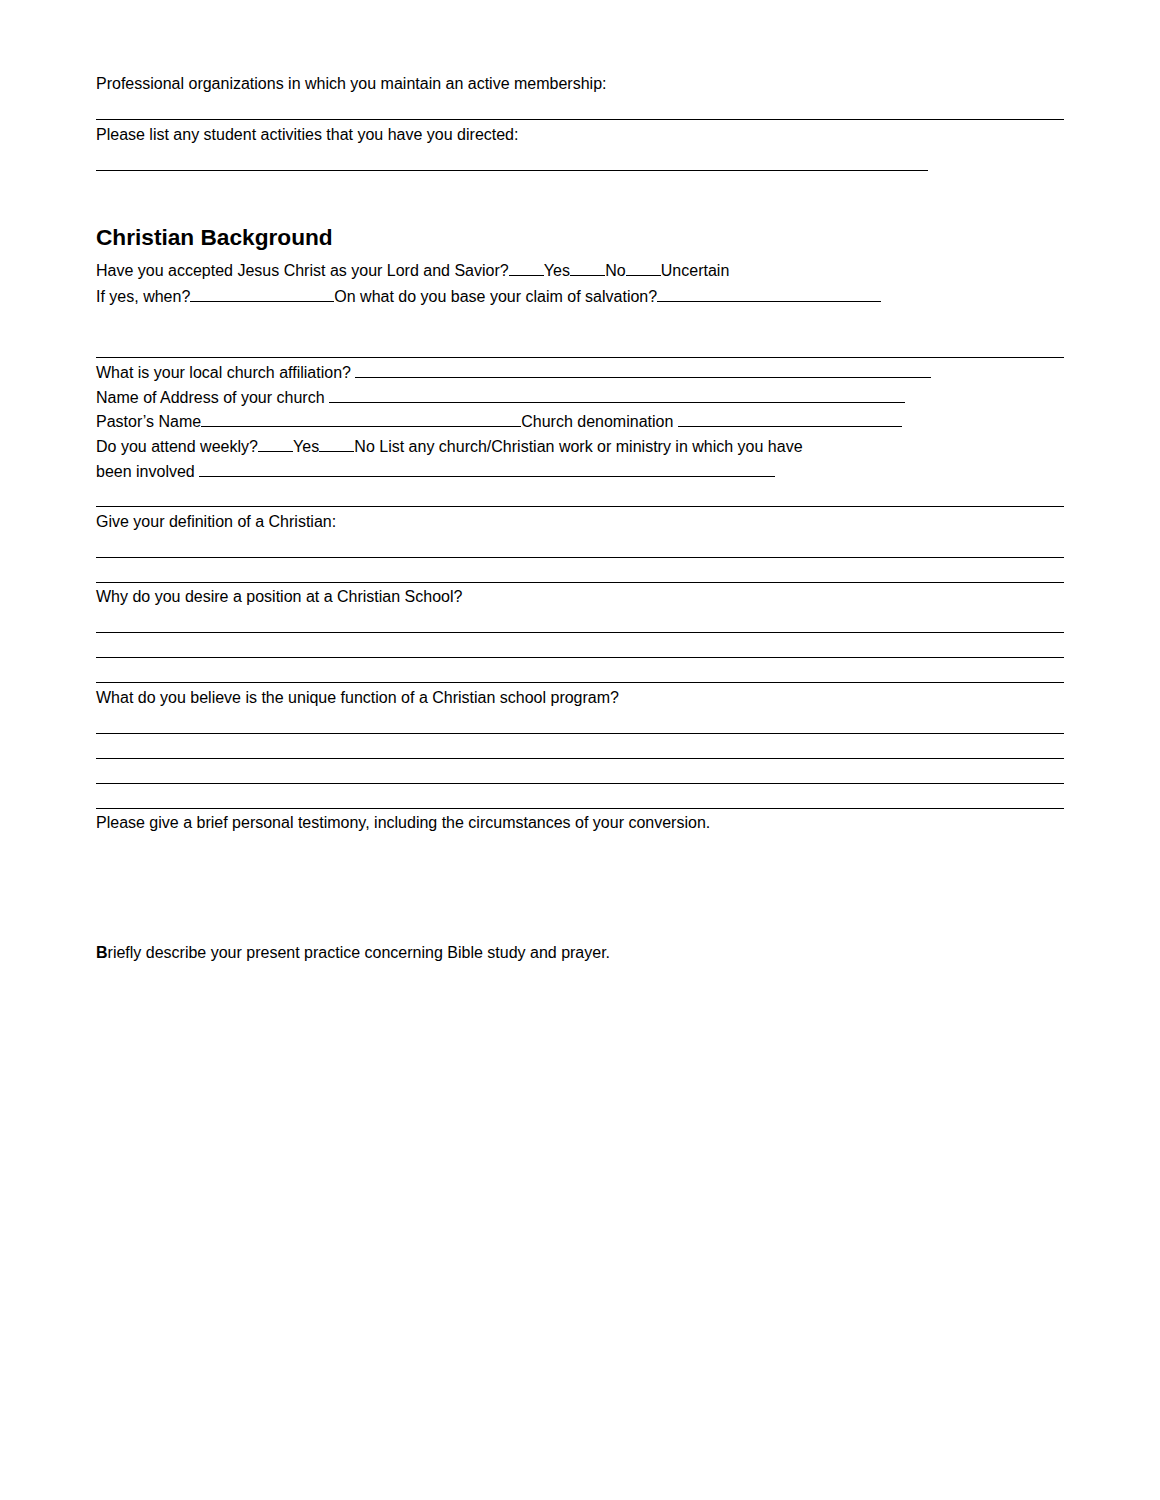Professional organizations in which you maintain an active membership:
Please list any student activities that you have you directed:
Christian Background
Have you accepted Jesus Christ as your Lord and Savior? Yes No Uncertain
If yes, when? On what do you base your claim of salvation?
What is your local church affiliation?
Name of Address of your church
Pastor’s Name Church denomination
Do you attend weekly? Yes No List any church/Christian work or ministry in which you have
been involved
Give your definition of a Christian:
Why do you desire a position at a Christian School?
What do you believe is the unique function of a Christian school program?
Please give a brief personal testimony, including the circumstances of your conversion.
Briefly describe your present practice concerning Bible study and prayer.